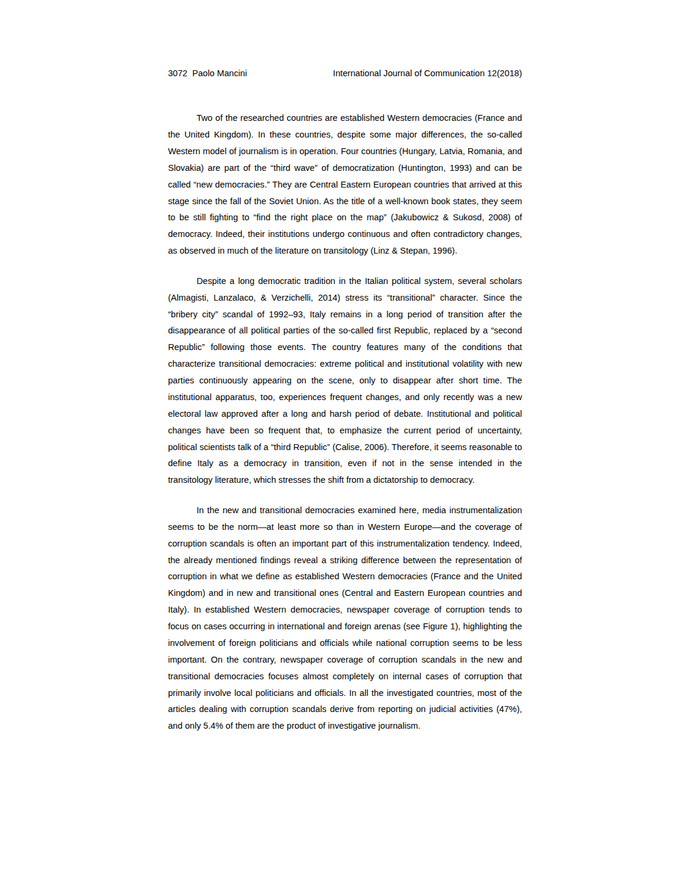3072 Paolo Mancini International Journal of Communication 12(2018)
Two of the researched countries are established Western democracies (France and the United Kingdom). In these countries, despite some major differences, the so-called Western model of journalism is in operation. Four countries (Hungary, Latvia, Romania, and Slovakia) are part of the “third wave” of democratization (Huntington, 1993) and can be called “new democracies.” They are Central Eastern European countries that arrived at this stage since the fall of the Soviet Union. As the title of a well-known book states, they seem to be still fighting to “find the right place on the map” (Jakubowicz & Sukosd, 2008) of democracy. Indeed, their institutions undergo continuous and often contradictory changes, as observed in much of the literature on transitology (Linz & Stepan, 1996).
Despite a long democratic tradition in the Italian political system, several scholars (Almagisti, Lanzalaco, & Verzichelli, 2014) stress its “transitional” character. Since the “bribery city” scandal of 1992–93, Italy remains in a long period of transition after the disappearance of all political parties of the so-called first Republic, replaced by a “second Republic” following those events. The country features many of the conditions that characterize transitional democracies: extreme political and institutional volatility with new parties continuously appearing on the scene, only to disappear after short time. The institutional apparatus, too, experiences frequent changes, and only recently was a new electoral law approved after a long and harsh period of debate. Institutional and political changes have been so frequent that, to emphasize the current period of uncertainty, political scientists talk of a “third Republic” (Calise, 2006). Therefore, it seems reasonable to define Italy as a democracy in transition, even if not in the sense intended in the transitology literature, which stresses the shift from a dictatorship to democracy.
In the new and transitional democracies examined here, media instrumentalization seems to be the norm—at least more so than in Western Europe—and the coverage of corruption scandals is often an important part of this instrumentalization tendency. Indeed, the already mentioned findings reveal a striking difference between the representation of corruption in what we define as established Western democracies (France and the United Kingdom) and in new and transitional ones (Central and Eastern European countries and Italy). In established Western democracies, newspaper coverage of corruption tends to focus on cases occurring in international and foreign arenas (see Figure 1), highlighting the involvement of foreign politicians and officials while national corruption seems to be less important. On the contrary, newspaper coverage of corruption scandals in the new and transitional democracies focuses almost completely on internal cases of corruption that primarily involve local politicians and officials. In all the investigated countries, most of the articles dealing with corruption scandals derive from reporting on judicial activities (47%), and only 5.4% of them are the product of investigative journalism.